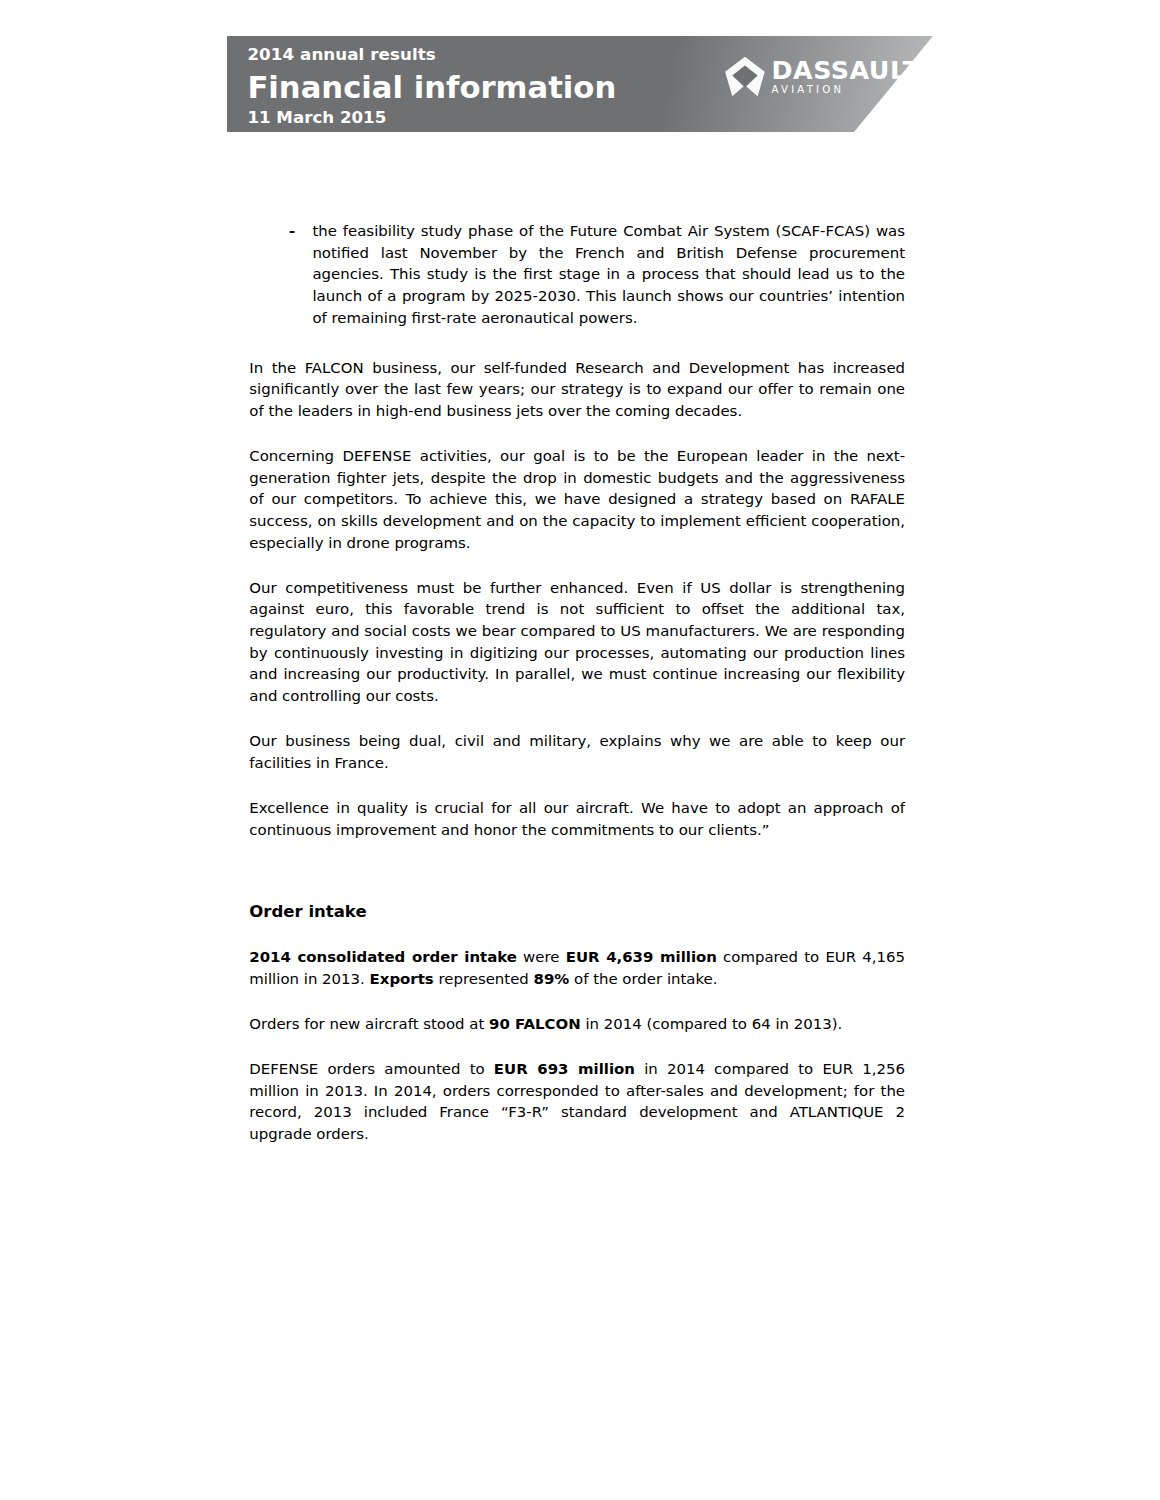2014 annual results
Financial information
11 March 2015
DASSAULT
AVIATION
the feasibility study phase of the Future Combat Air System (SCAF-FCAS) was notified last November by the French and British Defense procurement agencies. This study is the first stage in a process that should lead us to the launch of a program by 2025-2030. This launch shows our countries’ intention of remaining first-rate aeronautical powers.
In the FALCON business, our self-funded Research and Development has increased significantly over the last few years; our strategy is to expand our offer to remain one of the leaders in high-end business jets over the coming decades.
Concerning DEFENSE activities, our goal is to be the European leader in the next-generation fighter jets, despite the drop in domestic budgets and the aggressiveness of our competitors. To achieve this, we have designed a strategy based on RAFALE success, on skills development and on the capacity to implement efficient cooperation, especially in drone programs.
Our competitiveness must be further enhanced. Even if US dollar is strengthening against euro, this favorable trend is not sufficient to offset the additional tax, regulatory and social costs we bear compared to US manufacturers. We are responding by continuously investing in digitizing our processes, automating our production lines and increasing our productivity. In parallel, we must continue increasing our flexibility and controlling our costs.
Our business being dual, civil and military, explains why we are able to keep our facilities in France.
Excellence in quality is crucial for all our aircraft. We have to adopt an approach of continuous improvement and honor the commitments to our clients.”
Order intake
2014 consolidated order intake were EUR 4,639 million compared to EUR 4,165 million in 2013. Exports represented 89% of the order intake.
Orders for new aircraft stood at 90 FALCON in 2014 (compared to 64 in 2013).
DEFENSE orders amounted to EUR 693 million in 2014 compared to EUR 1,256 million in 2013. In 2014, orders corresponded to after-sales and development; for the record, 2013 included France “F3-R” standard development and ATLANTIQUE 2 upgrade orders.